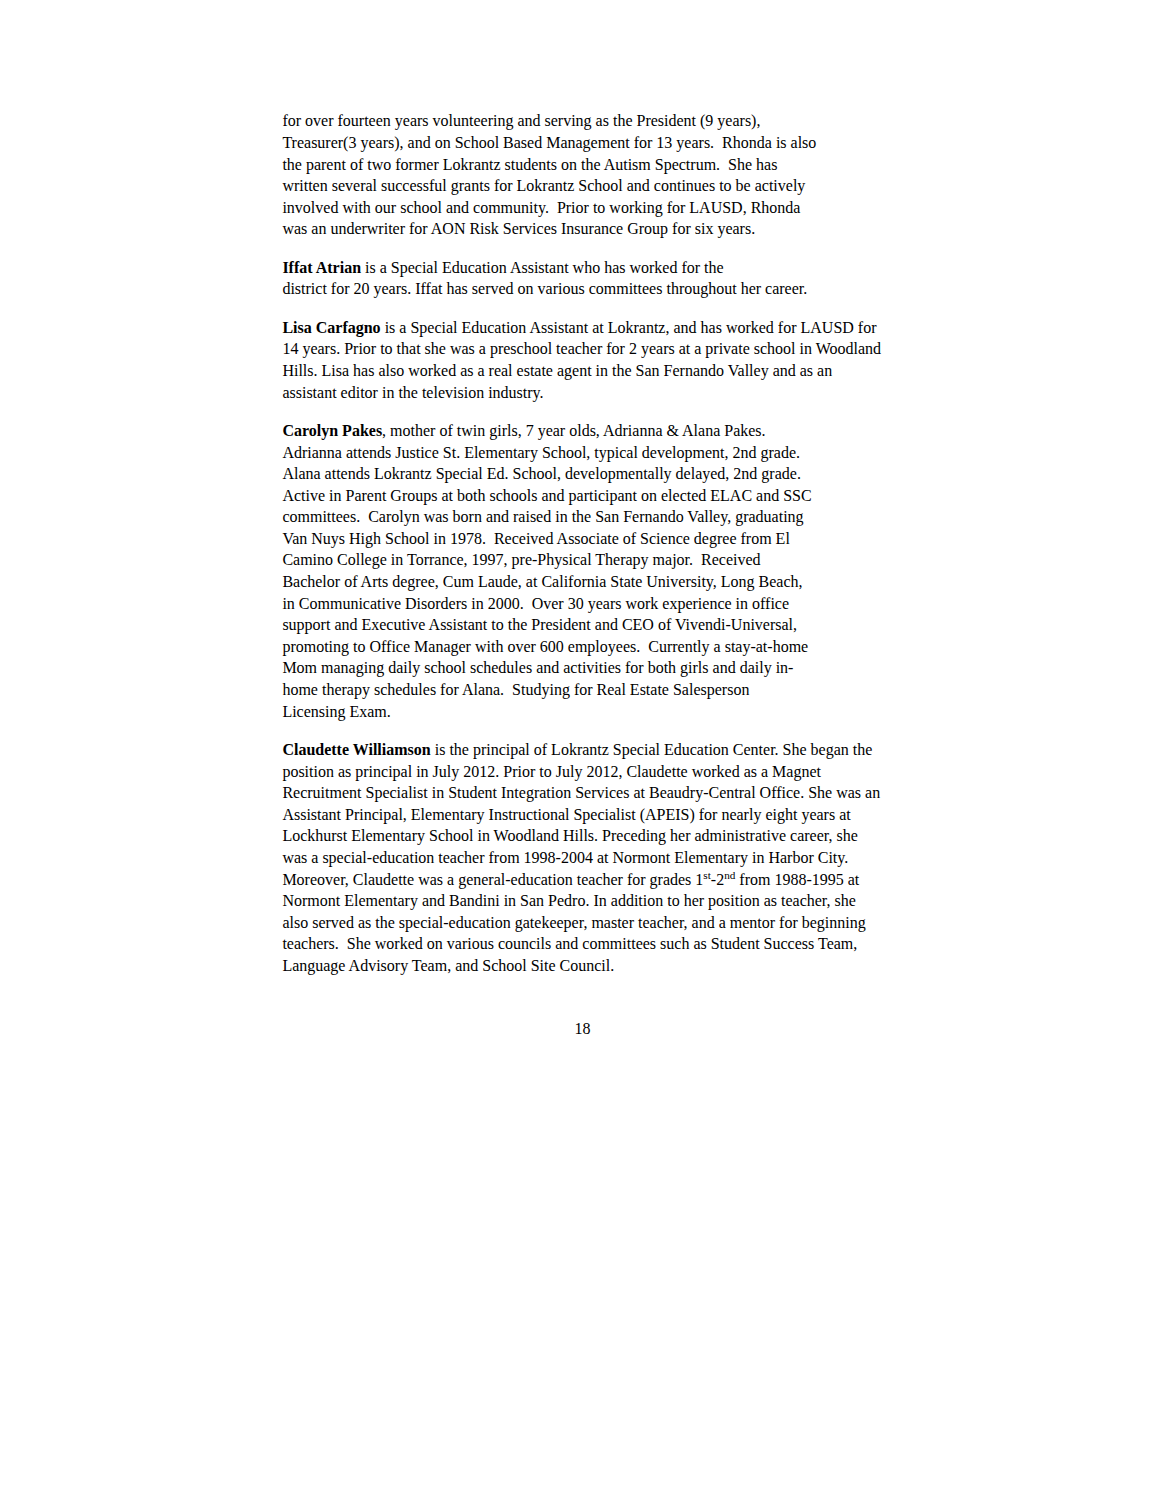for over fourteen years volunteering and serving as the President (9 years),
Treasurer(3 years), and on School Based Management for 13 years. Rhonda is also
the parent of two former Lokrantz students on the Autism Spectrum. She has
written several successful grants for Lokrantz School and continues to be actively
involved with our school and community. Prior to working for LAUSD, Rhonda
was an underwriter for AON Risk Services Insurance Group for six years.
Iffat Atrian is a Special Education Assistant who has worked for the
district for 20 years. Iffat has served on various committees throughout her career.
Lisa Carfagno is a Special Education Assistant at Lokrantz, and has worked for LAUSD for 14 years. Prior to that she was a preschool teacher for 2 years at a private school in Woodland Hills. Lisa has also worked as a real estate agent in the San Fernando Valley and as an assistant editor in the television industry.
Carolyn Pakes, mother of twin girls, 7 year olds, Adrianna & Alana Pakes.
Adrianna attends Justice St. Elementary School, typical development, 2nd grade.
Alana attends Lokrantz Special Ed. School, developmentally delayed, 2nd grade.
Active in Parent Groups at both schools and participant on elected ELAC and SSC
committees. Carolyn was born and raised in the San Fernando Valley, graduating
Van Nuys High School in 1978. Received Associate of Science degree from El
Camino College in Torrance, 1997, pre-Physical Therapy major. Received
Bachelor of Arts degree, Cum Laude, at California State University, Long Beach,
in Communicative Disorders in 2000. Over 30 years work experience in office
support and Executive Assistant to the President and CEO of Vivendi-Universal,
promoting to Office Manager with over 600 employees. Currently a stay-at-home
Mom managing daily school schedules and activities for both girls and daily in-
home therapy schedules for Alana. Studying for Real Estate Salesperson
Licensing Exam.
Claudette Williamson is the principal of Lokrantz Special Education Center. She began the position as principal in July 2012. Prior to July 2012, Claudette worked as a Magnet Recruitment Specialist in Student Integration Services at Beaudry-Central Office. She was an Assistant Principal, Elementary Instructional Specialist (APEIS) for nearly eight years at Lockhurst Elementary School in Woodland Hills. Preceding her administrative career, she was a special-education teacher from 1998-2004 at Normont Elementary in Harbor City. Moreover, Claudette was a general-education teacher for grades 1st-2nd from 1988-1995 at Normont Elementary and Bandini in San Pedro. In addition to her position as teacher, she also served as the special-education gatekeeper, master teacher, and a mentor for beginning teachers. She worked on various councils and committees such as Student Success Team, Language Advisory Team, and School Site Council.
18